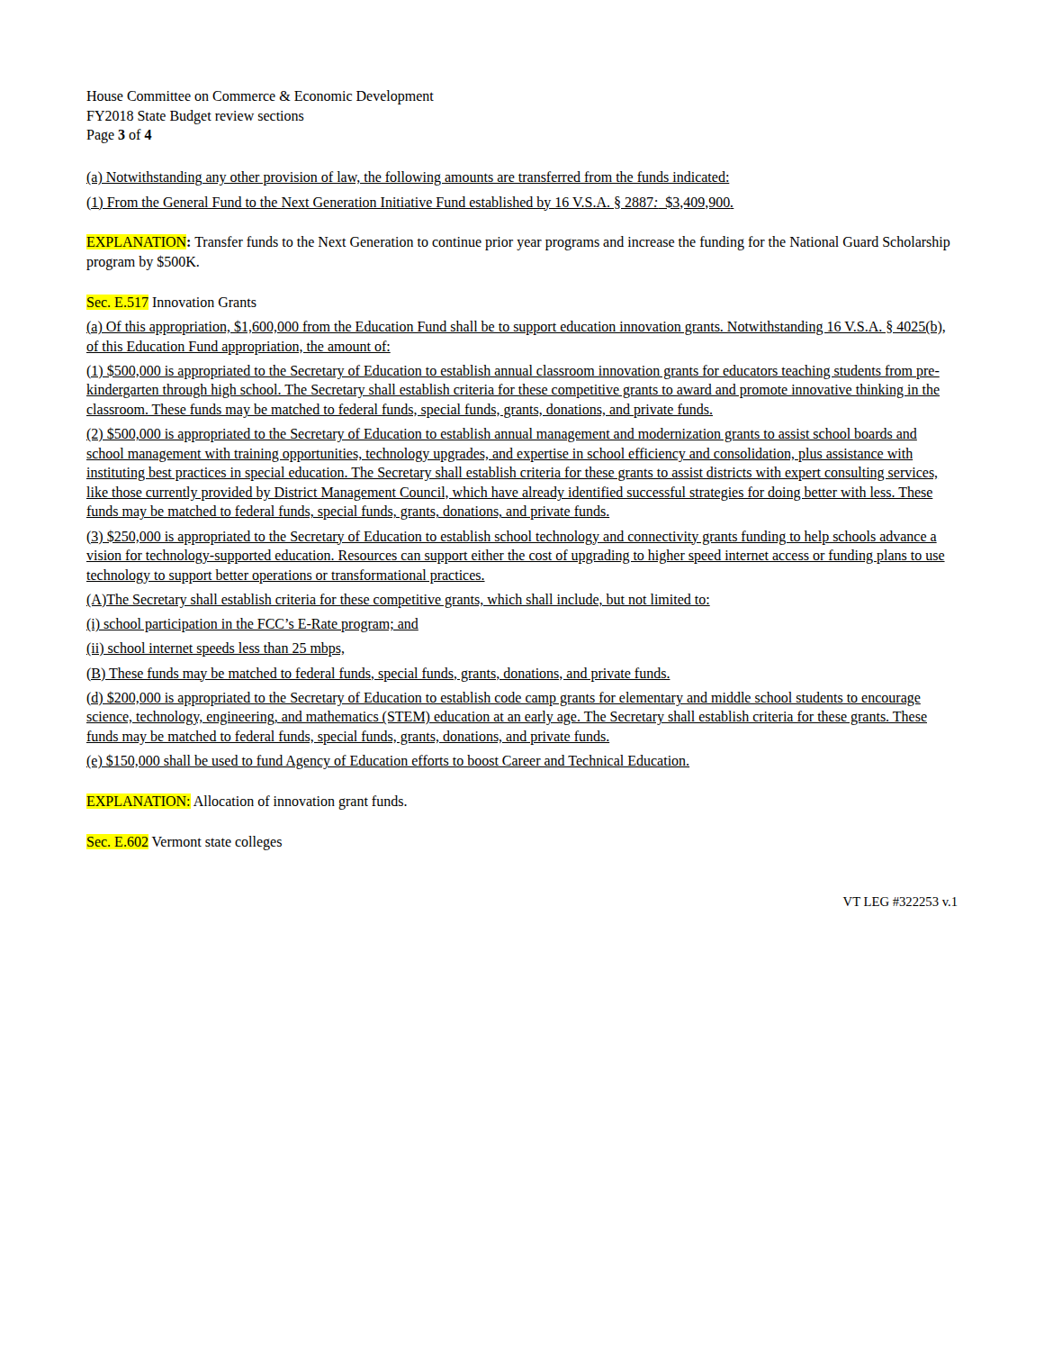House Committee on Commerce & Economic Development
FY2018 State Budget review sections
Page 3 of 4
(a) Notwithstanding any other provision of law, the following amounts are transferred from the funds indicated:
(1) From the General Fund to the Next Generation Initiative Fund established by 16 V.S.A. § 2887: $3,409,900.
EXPLANATION: Transfer funds to the Next Generation to continue prior year programs and increase the funding for the National Guard Scholarship program by $500K.
Sec. E.517 Innovation Grants
(a) Of this appropriation, $1,600,000 from the Education Fund shall be to support education innovation grants. Notwithstanding 16 V.S.A. § 4025(b), of this Education Fund appropriation, the amount of:
(1) $500,000 is appropriated to the Secretary of Education to establish annual classroom innovation grants for educators teaching students from pre-kindergarten through high school. The Secretary shall establish criteria for these competitive grants to award and promote innovative thinking in the classroom. These funds may be matched to federal funds, special funds, grants, donations, and private funds.
(2) $500,000 is appropriated to the Secretary of Education to establish annual management and modernization grants to assist school boards and school management with training opportunities, technology upgrades, and expertise in school efficiency and consolidation, plus assistance with instituting best practices in special education. The Secretary shall establish criteria for these grants to assist districts with expert consulting services, like those currently provided by District Management Council, which have already identified successful strategies for doing better with less. These funds may be matched to federal funds, special funds, grants, donations, and private funds.
(3) $250,000 is appropriated to the Secretary of Education to establish school technology and connectivity grants funding to help schools advance a vision for technology-supported education. Resources can support either the cost of upgrading to higher speed internet access or funding plans to use technology to support better operations or transformational practices.
(A)The Secretary shall establish criteria for these competitive grants, which shall include, but not limited to:
(i) school participation in the FCC’s E-Rate program; and
(ii) school internet speeds less than 25 mbps,
(B) These funds may be matched to federal funds, special funds, grants, donations, and private funds.
(d) $200,000 is appropriated to the Secretary of Education to establish code camp grants for elementary and middle school students to encourage science, technology, engineering, and mathematics (STEM) education at an early age. The Secretary shall establish criteria for these grants. These funds may be matched to federal funds, special funds, grants, donations, and private funds.
(e) $150,000 shall be used to fund Agency of Education efforts to boost Career and Technical Education.
EXPLANATION: Allocation of innovation grant funds.
Sec. E.602 Vermont state colleges
VT LEG #322253 v.1